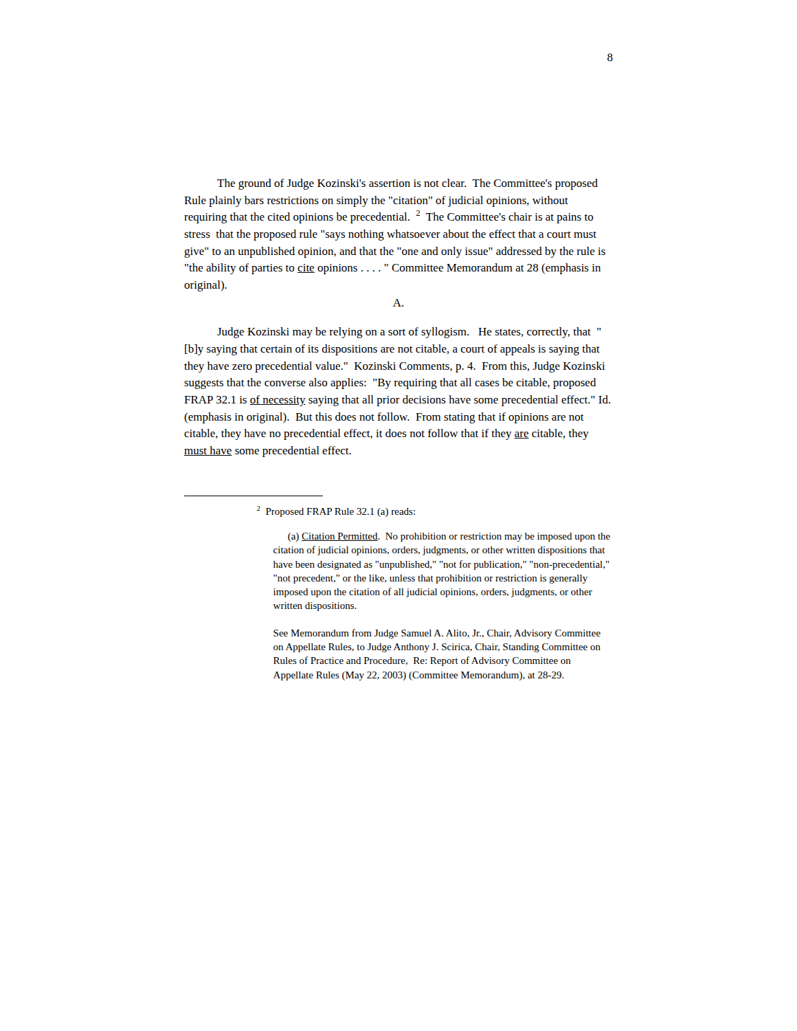8
The ground of Judge Kozinski's assertion is not clear. The Committee's proposed Rule plainly bars restrictions on simply the "citation" of judicial opinions, without requiring that the cited opinions be precedential. 2 The Committee's chair is at pains to stress that the proposed rule "says nothing whatsoever about the effect that a court must give" to an unpublished opinion, and that the "one and only issue" addressed by the rule is "the ability of parties to cite opinions . . . . " Committee Memorandum at 28 (emphasis in original).
A.
Judge Kozinski may be relying on a sort of syllogism. He states, correctly, that "[b]y saying that certain of its dispositions are not citable, a court of appeals is saying that they have zero precedential value." Kozinski Comments, p. 4. From this, Judge Kozinski suggests that the converse also applies: "By requiring that all cases be citable, proposed FRAP 32.1 is of necessity saying that all prior decisions have some precedential effect." Id. (emphasis in original). But this does not follow. From stating that if opinions are not citable, they have no precedential effect, it does not follow that if they are citable, they must have some precedential effect.
2 Proposed FRAP Rule 32.1 (a) reads:
(a) Citation Permitted. No prohibition or restriction may be imposed upon the citation of judicial opinions, orders, judgments, or other written dispositions that have been designated as "unpublished," "not for publication," "non-precedential," "not precedent," or the like, unless that prohibition or restriction is generally imposed upon the citation of all judicial opinions, orders, judgments, or other written dispositions.
See Memorandum from Judge Samuel A. Alito, Jr., Chair, Advisory Committee on Appellate Rules, to Judge Anthony J. Scirica, Chair, Standing Committee on Rules of Practice and Procedure, Re: Report of Advisory Committee on Appellate Rules (May 22, 2003) (Committee Memorandum), at 28-29.